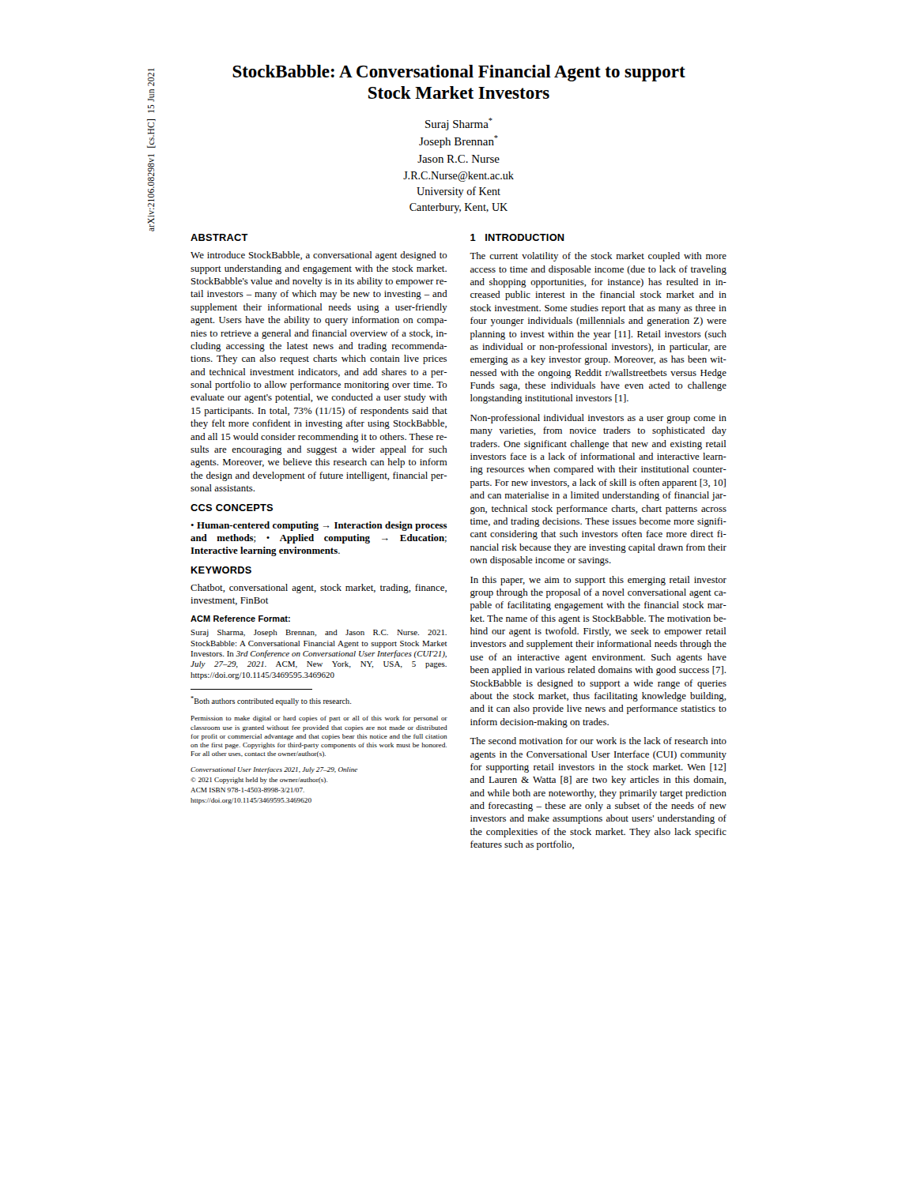arXiv:2106.08298v1 [cs.HC] 15 Jun 2021
StockBabble: A Conversational Financial Agent to support Stock Market Investors
Suraj Sharma* Joseph Brennan* Jason R.C. Nurse J.R.C.Nurse@kent.ac.uk University of Kent Canterbury, Kent, UK
Abstract
We introduce StockBabble, a conversational agent designed to support understanding and engagement with the stock market. StockBabble's value and novelty is in its ability to empower retail investors – many of which may be new to investing – and supplement their informational needs using a user-friendly agent. Users have the ability to query information on companies to retrieve a general and financial overview of a stock, including accessing the latest news and trading recommendations. They can also request charts which contain live prices and technical investment indicators, and add shares to a personal portfolio to allow performance monitoring over time. To evaluate our agent's potential, we conducted a user study with 15 participants. In total, 73% (11/15) of respondents said that they felt more confident in investing after using StockBabble, and all 15 would consider recommending it to others. These results are encouraging and suggest a wider appeal for such agents. Moreover, we believe this research can help to inform the design and development of future intelligent, financial personal assistants.
CCS Concepts
• Human-centered computing → Interaction design process and methods; • Applied computing → Education; Interactive learning environments.
Keywords
Chatbot, conversational agent, stock market, trading, finance, investment, FinBot
ACM Reference Format:
Suraj Sharma, Joseph Brennan, and Jason R.C. Nurse. 2021. StockBabble: A Conversational Financial Agent to support Stock Market Investors. In 3rd Conference on Conversational User Interfaces (CUI'21), July 27–29, 2021. ACM, New York, NY, USA, 5 pages. https://doi.org/10.1145/3469595.3469620
*Both authors contributed equally to this research.
Permission to make digital or hard copies of part or all of this work for personal or classroom use is granted without fee provided that copies are not made or distributed for profit or commercial advantage and that copies bear this notice and the full citation on the first page. Copyrights for third-party components of this work must be honored. For all other uses, contact the owner/author(s).
Conversational User Interfaces 2021, July 27–29, Online
© 2021 Copyright held by the owner/author(s).
ACM ISBN 978-1-4503-8998-3/21/07.
https://doi.org/10.1145/3469595.3469620
1 Introduction
The current volatility of the stock market coupled with more access to time and disposable income (due to lack of traveling and shopping opportunities, for instance) has resulted in increased public interest in the financial stock market and in stock investment. Some studies report that as many as three in four younger individuals (millennials and generation Z) were planning to invest within the year [11]. Retail investors (such as individual or non-professional investors), in particular, are emerging as a key investor group. Moreover, as has been witnessed with the ongoing Reddit r/wallstreetbets versus Hedge Funds saga, these individuals have even acted to challenge longstanding institutional investors [1].
Non-professional individual investors as a user group come in many varieties, from novice traders to sophisticated day traders. One significant challenge that new and existing retail investors face is a lack of informational and interactive learning resources when compared with their institutional counterparts. For new investors, a lack of skill is often apparent [3, 10] and can materialise in a limited understanding of financial jargon, technical stock performance charts, chart patterns across time, and trading decisions. These issues become more significant considering that such investors often face more direct financial risk because they are investing capital drawn from their own disposable income or savings.
In this paper, we aim to support this emerging retail investor group through the proposal of a novel conversational agent capable of facilitating engagement with the financial stock market. The name of this agent is StockBabble. The motivation behind our agent is twofold. Firstly, we seek to empower retail investors and supplement their informational needs through the use of an interactive agent environment. Such agents have been applied in various related domains with good success [7]. StockBabble is designed to support a wide range of queries about the stock market, thus facilitating knowledge building, and it can also provide live news and performance statistics to inform decision-making on trades.
The second motivation for our work is the lack of research into agents in the Conversational User Interface (CUI) community for supporting retail investors in the stock market. Wen [12] and Lauren & Watta [8] are two key articles in this domain, and while both are noteworthy, they primarily target prediction and forecasting – these are only a subset of the needs of new investors and make assumptions about users' understanding of the complexities of the stock market. They also lack specific features such as portfolio,